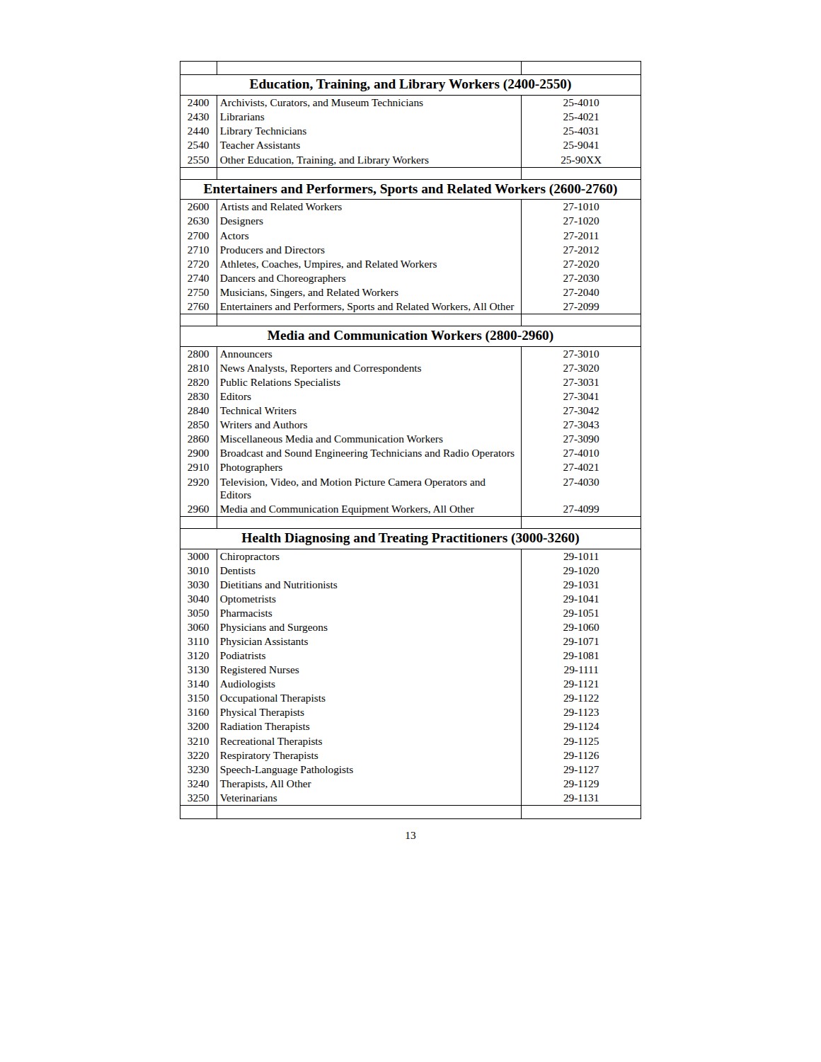| Education, Training, and Library Workers (2400-2550) |
| 2400 | Archivists, Curators, and Museum Technicians | 25-4010 |
| 2430 | Librarians | 25-4021 |
| 2440 | Library Technicians | 25-4031 |
| 2540 | Teacher Assistants | 25-9041 |
| 2550 | Other Education, Training, and Library Workers | 25-90XX |
| Entertainers and Performers, Sports and Related Workers (2600-2760) |
| 2600 | Artists and Related Workers | 27-1010 |
| 2630 | Designers | 27-1020 |
| 2700 | Actors | 27-2011 |
| 2710 | Producers and Directors | 27-2012 |
| 2720 | Athletes, Coaches, Umpires, and Related Workers | 27-2020 |
| 2740 | Dancers and Choreographers | 27-2030 |
| 2750 | Musicians, Singers, and Related Workers | 27-2040 |
| 2760 | Entertainers and Performers, Sports and Related Workers, All Other | 27-2099 |
| Media and Communication Workers (2800-2960) |
| 2800 | Announcers | 27-3010 |
| 2810 | News Analysts, Reporters and Correspondents | 27-3020 |
| 2820 | Public Relations Specialists | 27-3031 |
| 2830 | Editors | 27-3041 |
| 2840 | Technical Writers | 27-3042 |
| 2850 | Writers and Authors | 27-3043 |
| 2860 | Miscellaneous Media and Communication Workers | 27-3090 |
| 2900 | Broadcast and Sound Engineering Technicians and Radio Operators | 27-4010 |
| 2910 | Photographers | 27-4021 |
| 2920 | Television, Video, and Motion Picture Camera Operators and Editors | 27-4030 |
| 2960 | Media and Communication Equipment Workers, All Other | 27-4099 |
| Health Diagnosing and Treating Practitioners (3000-3260) |
| 3000 | Chiropractors | 29-1011 |
| 3010 | Dentists | 29-1020 |
| 3030 | Dietitians and Nutritionists | 29-1031 |
| 3040 | Optometrists | 29-1041 |
| 3050 | Pharmacists | 29-1051 |
| 3060 | Physicians and Surgeons | 29-1060 |
| 3110 | Physician Assistants | 29-1071 |
| 3120 | Podiatrists | 29-1081 |
| 3130 | Registered Nurses | 29-1111 |
| 3140 | Audiologists | 29-1121 |
| 3150 | Occupational Therapists | 29-1122 |
| 3160 | Physical Therapists | 29-1123 |
| 3200 | Radiation Therapists | 29-1124 |
| 3210 | Recreational Therapists | 29-1125 |
| 3220 | Respiratory Therapists | 29-1126 |
| 3230 | Speech-Language Pathologists | 29-1127 |
| 3240 | Therapists, All Other | 29-1129 |
| 3250 | Veterinarians | 29-1131 |
13